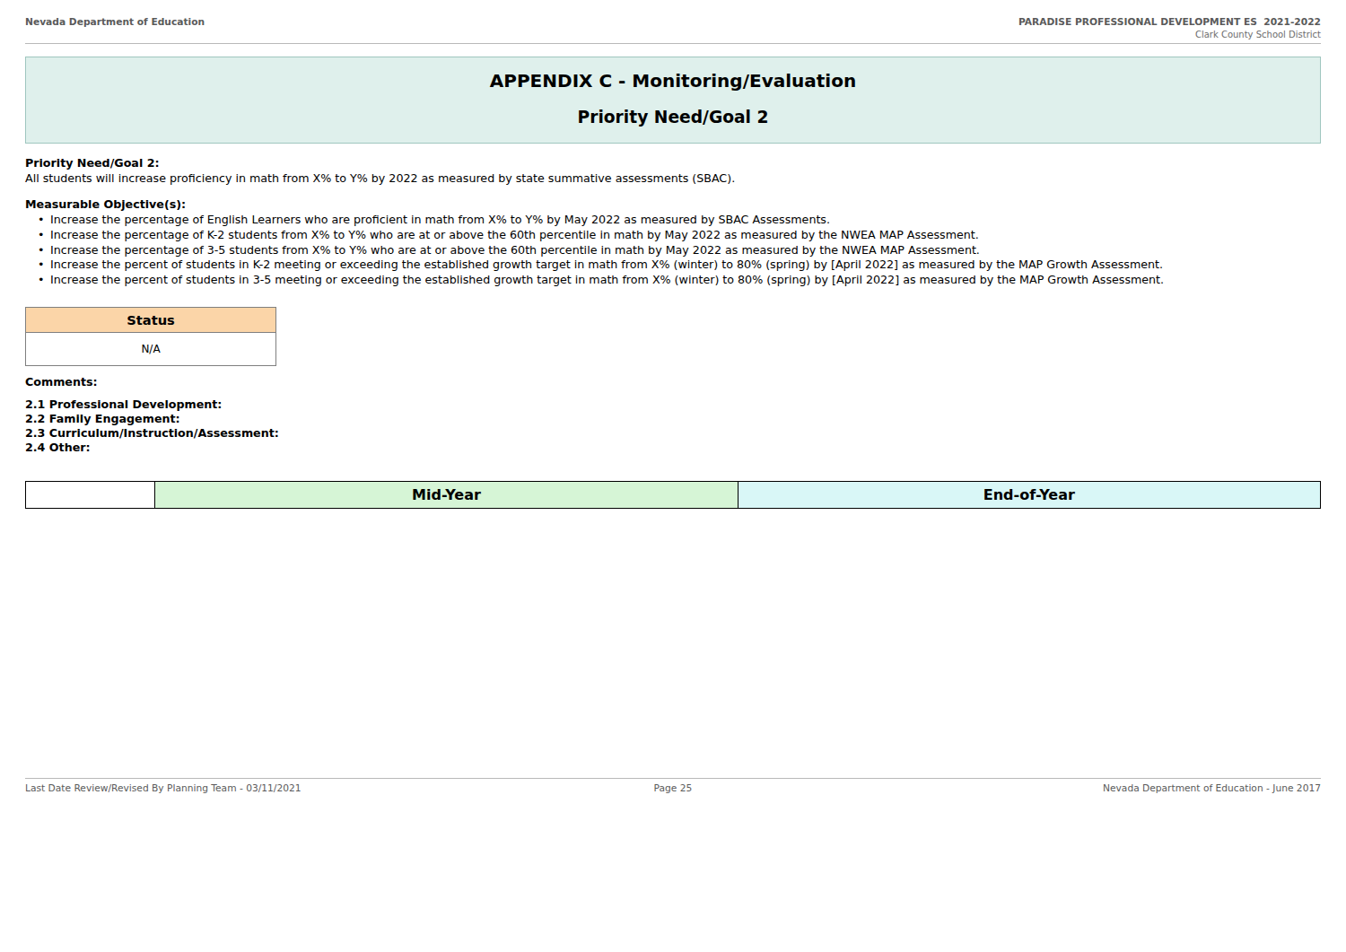Nevada Department of Education
PARADISE PROFESSIONAL DEVELOPMENT ES 2021-2022
Clark County School District
APPENDIX C - Monitoring/Evaluation
Priority Need/Goal 2
Priority Need/Goal 2:
All students will increase proficiency in math from X% to Y% by 2022 as measured by state summative assessments (SBAC).
Measurable Objective(s):
Increase the percentage of English Learners who are proficient in math from X% to Y% by May 2022 as measured by SBAC Assessments.
Increase the percentage of K-2 students from X% to Y% who are at or above the 60th percentile in math by May 2022 as measured by the NWEA MAP Assessment.
Increase the percentage of 3-5 students from X% to Y% who are at or above the 60th percentile in math by May 2022 as measured by the NWEA MAP Assessment.
Increase the percent of students in K-2 meeting or exceeding the established growth target in math from X% (winter) to 80% (spring) by [April 2022] as measured by the MAP Growth Assessment.
Increase the percent of students in 3-5 meeting or exceeding the established growth target in math from X% (winter) to 80% (spring) by [April 2022] as measured by the MAP Growth Assessment.
| Status |
| --- |
| N/A |
Comments:
2.1 Professional Development:
2.2 Family Engagement:
2.3 Curriculum/Instruction/Assessment:
2.4 Other:
| | Mid-Year | End-of-Year |
Last Date Review/Revised By Planning Team - 03/11/2021
Page 25
Nevada Department of Education - June 2017